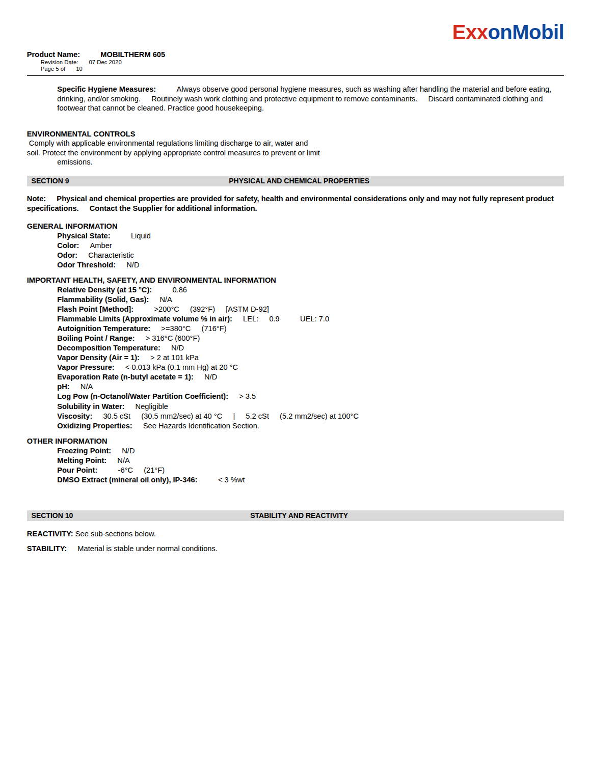ExxonMobil
Product Name: MOBILTHERM 605
Revision Date: 07 Dec 2020
Page 5 of 10
Specific Hygiene Measures: Always observe good personal hygiene measures, such as washing after handling the material and before eating, drinking, and/or smoking. Routinely wash work clothing and protective equipment to remove contaminants. Discard contaminated clothing and footwear that cannot be cleaned. Practice good housekeeping.
ENVIRONMENTAL CONTROLS
Comply with applicable environmental regulations limiting discharge to air, water and
soil. Protect the environment by applying appropriate control measures to prevent or limit
emissions.
SECTION 9 PHYSICAL AND CHEMICAL PROPERTIES
Note: Physical and chemical properties are provided for safety, health and environmental considerations only and may not fully represent product specifications. Contact the Supplier for additional information.
GENERAL INFORMATION
Physical State: Liquid
Color: Amber
Odor: Characteristic
Odor Threshold: N/D
IMPORTANT HEALTH, SAFETY, AND ENVIRONMENTAL INFORMATION
Relative Density (at 15 °C): 0.86
Flammability (Solid, Gas): N/A
Flash Point [Method]: >200°C (392°F) [ASTM D-92]
Flammable Limits (Approximate volume % in air): LEL: 0.9 UEL: 7.0
Autoignition Temperature: >=380°C (716°F)
Boiling Point / Range: > 316°C (600°F)
Decomposition Temperature: N/D
Vapor Density (Air = 1): > 2 at 101 kPa
Vapor Pressure: < 0.013 kPa (0.1 mm Hg) at 20 °C
Evaporation Rate (n-butyl acetate = 1): N/D
pH: N/A
Log Pow (n-Octanol/Water Partition Coefficient): > 3.5
Solubility in Water: Negligible
Viscosity: 30.5 cSt (30.5 mm2/sec) at 40 °C | 5.2 cSt (5.2 mm2/sec) at 100°C
Oxidizing Properties: See Hazards Identification Section.
OTHER INFORMATION
Freezing Point: N/D
Melting Point: N/A
Pour Point: -6°C (21°F)
DMSO Extract (mineral oil only), IP-346: < 3 %wt
SECTION 10 STABILITY AND REACTIVITY
REACTIVITY: See sub-sections below.
STABILITY: Material is stable under normal conditions.